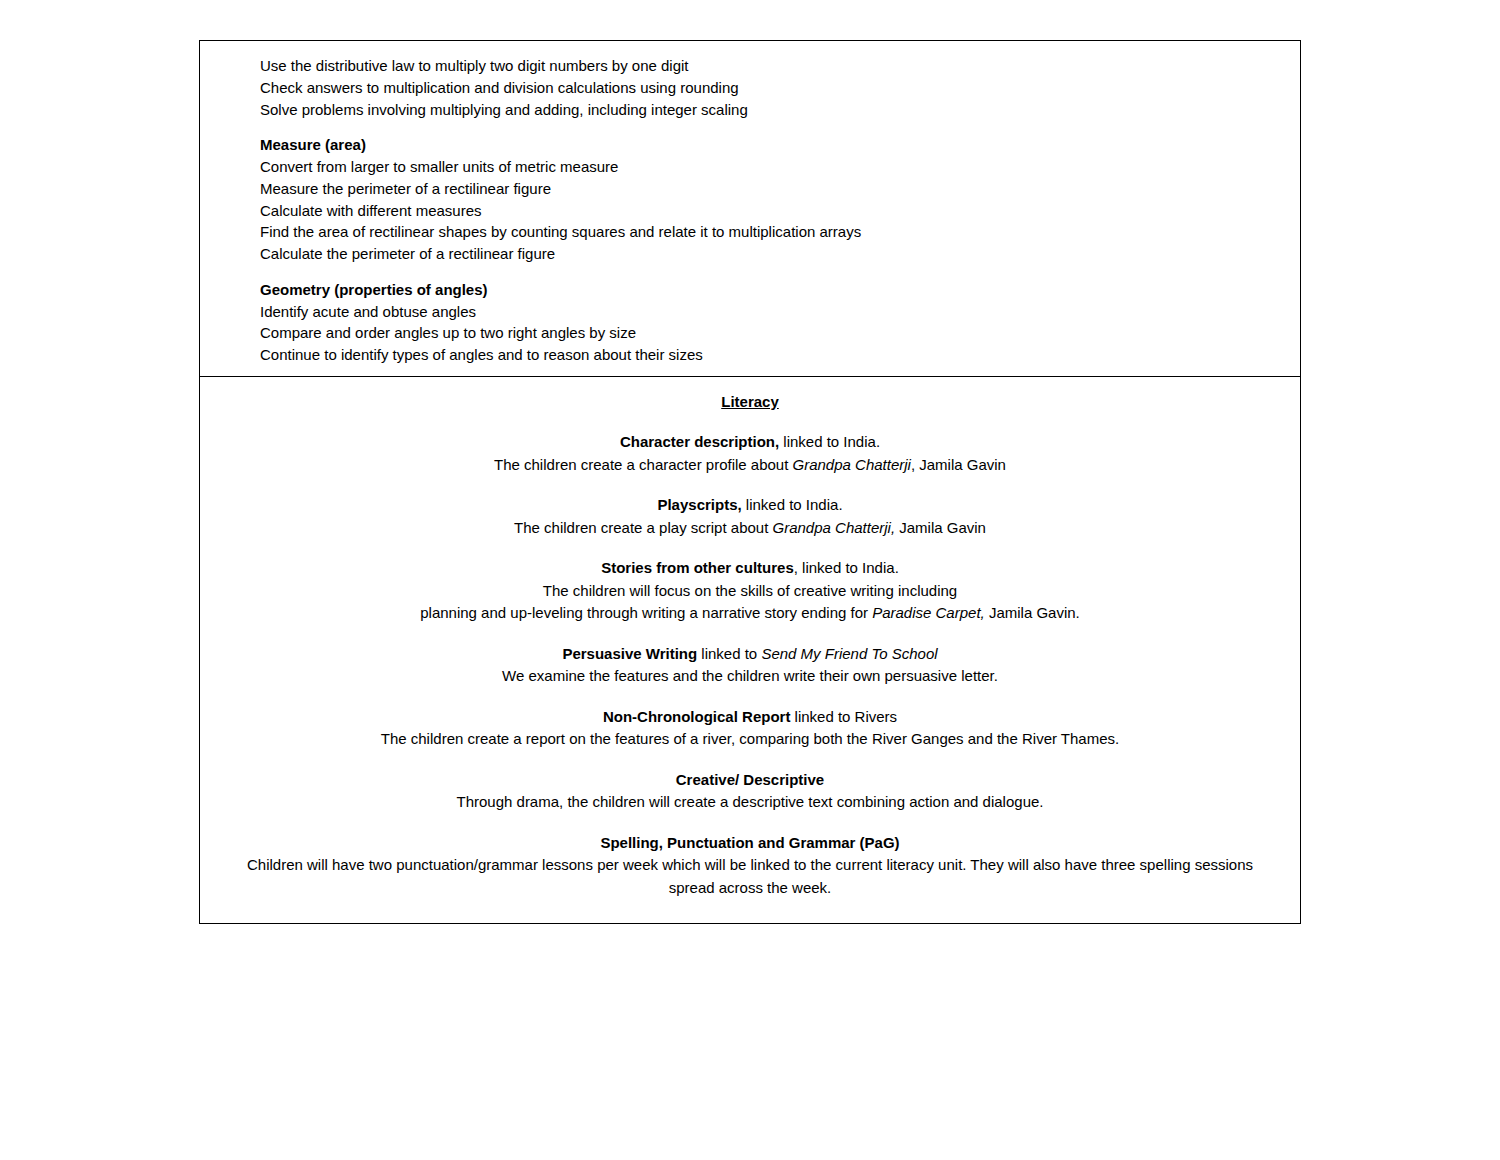Use the distributive law to multiply two digit numbers by one digit
Check answers to multiplication and division calculations using rounding
Solve problems involving multiplying and adding, including integer scaling
Measure (area)
Convert from larger to smaller units of metric measure
Measure the perimeter of a rectilinear figure
Calculate with different measures
Find the area of rectilinear shapes by counting squares and relate it to multiplication arrays
Calculate the perimeter of a rectilinear figure
Geometry (properties of angles)
Identify acute and obtuse angles
Compare and order angles up to two right angles by size
Continue to identify types of angles and to reason about their sizes
Literacy
Character description, linked to India.
The children create a character profile about Grandpa Chatterji, Jamila Gavin
Playscripts, linked to India.
The children create a play script about Grandpa Chatterji, Jamila Gavin
Stories from other cultures, linked to India.
The children will focus on the skills of creative writing including
planning and up-leveling through writing a narrative story ending for Paradise Carpet, Jamila Gavin.
Persuasive Writing linked to Send My Friend To School
We examine the features and the children write their own persuasive letter.
Non-Chronological Report linked to Rivers
The children create a report on the features of a river, comparing both the River Ganges and the River Thames.
Creative/ Descriptive
Through drama, the children will create a descriptive text combining action and dialogue.
Spelling, Punctuation and Grammar (PaG)
Children will have two punctuation/grammar lessons per week which will be linked to the current literacy unit. They will also have three spelling sessions spread across the week.